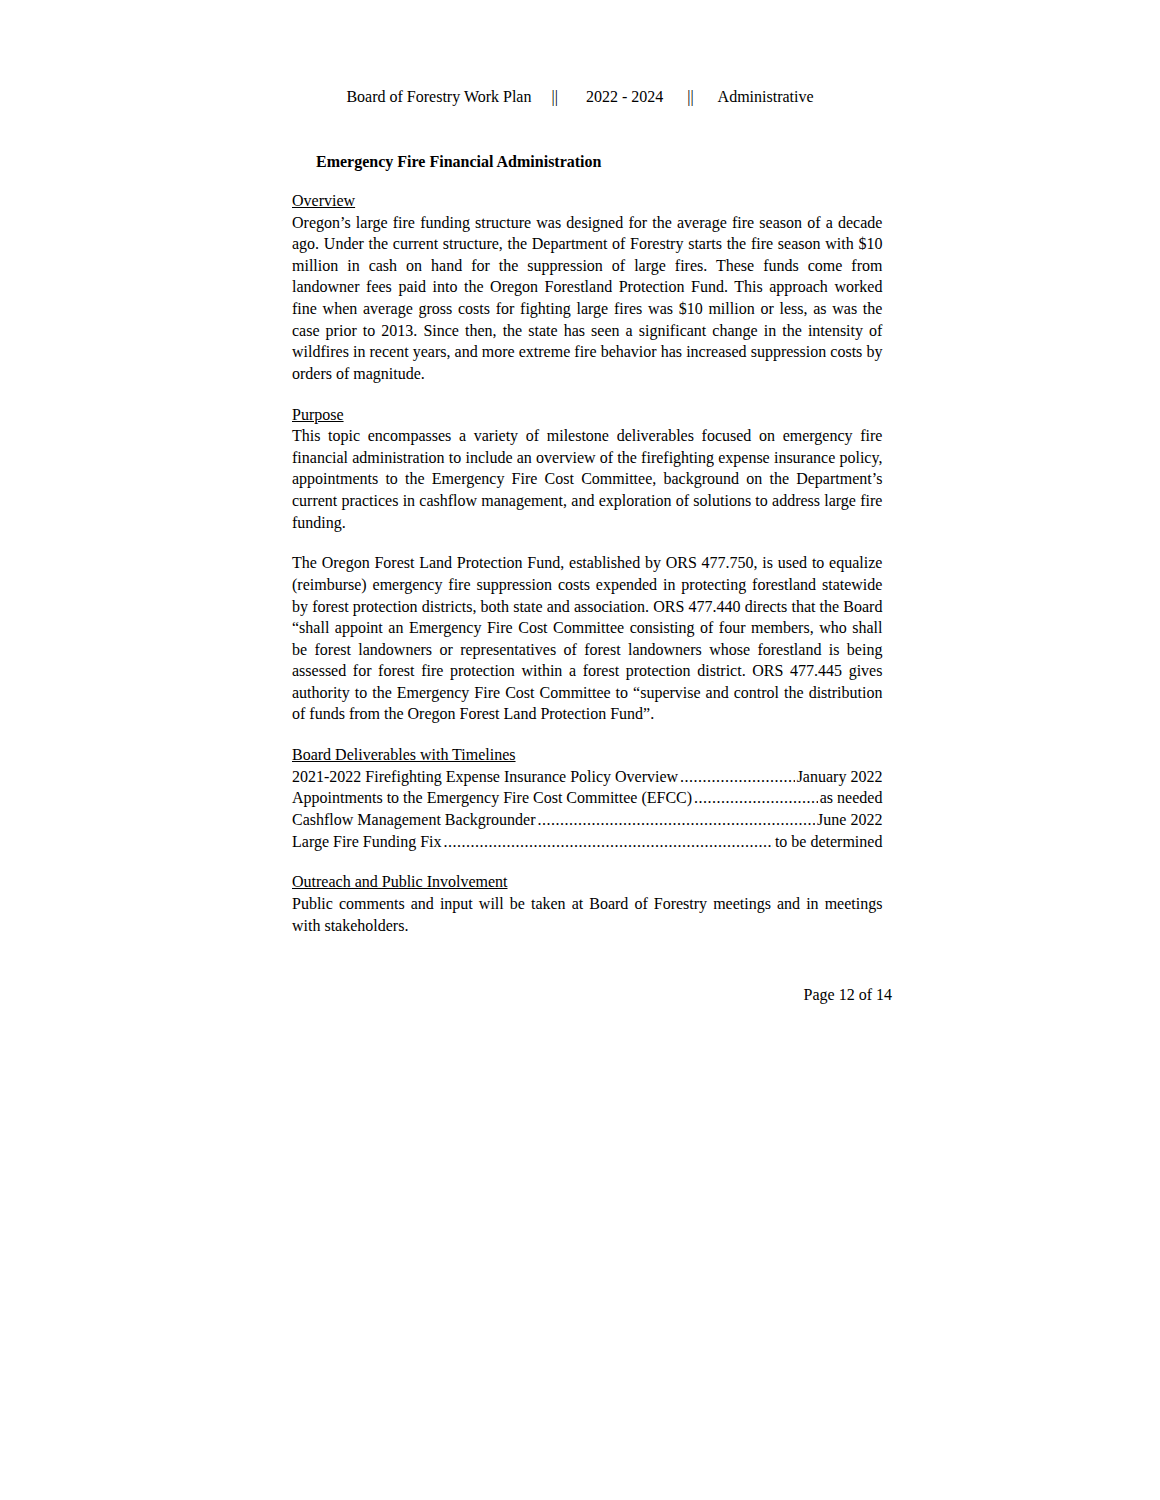Board of Forestry Work Plan || 2022 - 2024 || Administrative
Emergency Fire Financial Administration
Overview
Oregon’s large fire funding structure was designed for the average fire season of a decade ago. Under the current structure, the Department of Forestry starts the fire season with $10 million in cash on hand for the suppression of large fires. These funds come from landowner fees paid into the Oregon Forestland Protection Fund. This approach worked fine when average gross costs for fighting large fires was $10 million or less, as was the case prior to 2013. Since then, the state has seen a significant change in the intensity of wildfires in recent years, and more extreme fire behavior has increased suppression costs by orders of magnitude.
Purpose
This topic encompasses a variety of milestone deliverables focused on emergency fire financial administration to include an overview of the firefighting expense insurance policy, appointments to the Emergency Fire Cost Committee, background on the Department’s current practices in cashflow management, and exploration of solutions to address large fire funding.
The Oregon Forest Land Protection Fund, established by ORS 477.750, is used to equalize (reimburse) emergency fire suppression costs expended in protecting forestland statewide by forest protection districts, both state and association. ORS 477.440 directs that the Board “shall appoint an Emergency Fire Cost Committee consisting of four members, who shall be forest landowners or representatives of forest landowners whose forestland is being assessed for forest fire protection within a forest protection district. ORS 477.445 gives authority to the Emergency Fire Cost Committee to “supervise and control the distribution of funds from the Oregon Forest Land Protection Fund”.
Board Deliverables with Timelines
2021-2022 Firefighting Expense Insurance Policy Overview ................................................................................................................................................................................................................. January 2022
Appointments to the Emergency Fire Cost Committee (EFCC) ................................................................................................................................................................................................................. as needed
Cashflow Management Backgrounder ................................................................................................................................................................................................................. June 2022
Large Fire Funding Fix ................................................................................................................................................................................................................. to be determined
Outreach and Public Involvement
Public comments and input will be taken at Board of Forestry meetings and in meetings with stakeholders.
Page 12 of 14